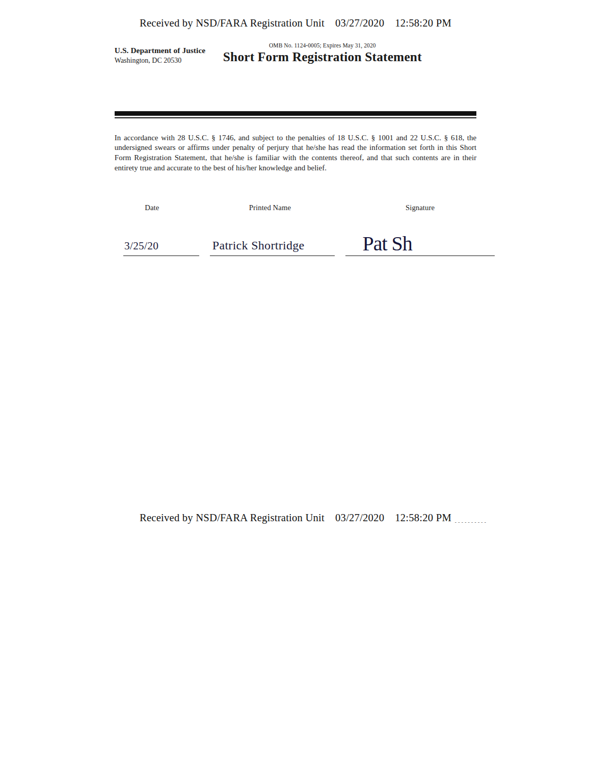Received by NSD/FARA Registration Unit 03/27/2020 12:58:20 PM
U.S. Department of Justice
Washington, DC 20530
OMB No. 1124-0005; Expires May 31, 2020
Short Form Registration Statement
In accordance with 28 U.S.C. § 1746, and subject to the penalties of 18 U.S.C. § 1001 and 22 U.S.C. § 618, the undersigned swears or affirms under penalty of perjury that he/she has read the information set forth in this Short Form Registration Statement, that he/she is familiar with the contents thereof, and that such contents are in their entirety true and accurate to the best of his/her knowledge and belief.
Date Printed Name Signature
3/25/20
Patrick Shortridge
Pat Sh
Received by NSD/FARA Registration Unit 03/27/2020 12:58:20 PM
- - - - - - - - - -